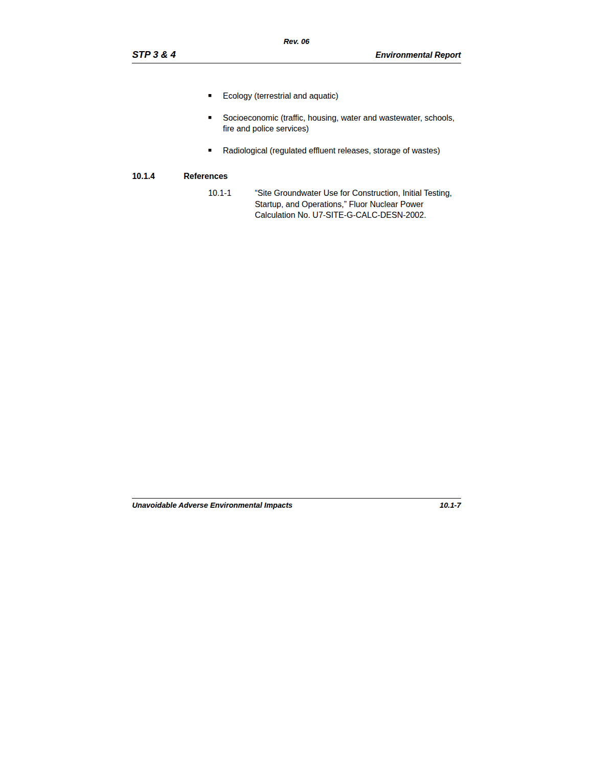Rev. 06
STP 3 & 4
Environmental Report
Ecology (terrestrial and aquatic)
Socioeconomic (traffic, housing, water and wastewater, schools, fire and police services)
Radiological (regulated effluent releases, storage of wastes)
10.1.4 References
10.1-1 “Site Groundwater Use for Construction, Initial Testing, Startup, and Operations,” Fluor Nuclear Power Calculation No. U7-SITE-G-CALC-DESN-2002.
Unavoidable Adverse Environmental Impacts
10.1-7